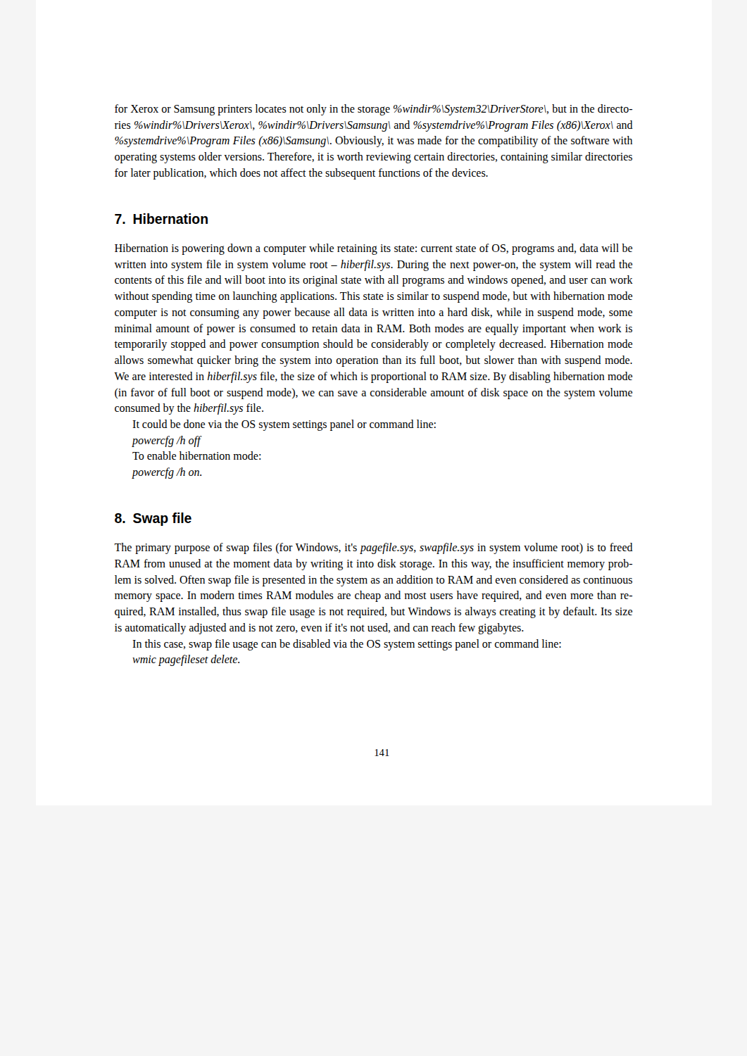for Xerox or Samsung printers locates not only in the storage %windir%\System32\DriverStore\, but in the directories %windir%\Drivers\Xerox\, %windir%\Drivers\Samsung\ and %system​drive%\Program Files (x86)\Xerox\ and %systemdrive%\Program Files (x86)\Samsung\. Obviously, it was made for the compatibility of the software with operating systems older versions. Therefore, it is worth reviewing certain directories, containing similar directories for later publication, which does not affect the subsequent functions of the devices.
7. Hibernation
Hibernation is powering down a computer while retaining its state: current state of OS, programs and, data will be written into system file in system volume root – hiberfil.sys. During the next power-on, the system will read the contents of this file and will boot into its original state with all programs and windows opened, and user can work without spending time on launching applications. This state is similar to suspend mode, but with hibernation mode computer is not consuming any power because all data is written into a hard disk, while in suspend mode, some minimal amount of power is consumed to retain data in RAM. Both modes are equally important when work is temporarily stopped and power consumption should be considerably or completely decreased. Hibernation mode allows somewhat quicker bring the system into operation than its full boot, but slower than with suspend mode. We are interested in hiberfil.sys file, the size of which is proportional to RAM size. By disabling hibernation mode (in favor of full boot or suspend mode), we can save a considerable amount of disk space on the system volume consumed by the hiberfil.sys file.
It could be done via the OS system settings panel or command line:
powercfg /h off
To enable hibernation mode:
powercfg /h on.
8. Swap file
The primary purpose of swap files (for Windows, it's pagefile.sys, swapfile.sys in system volume root) is to freed RAM from unused at the moment data by writing it into disk storage. In this way, the insufficient memory problem is solved. Often swap file is presented in the system as an addition to RAM and even considered as continuous memory space. In modern times RAM modules are cheap and most users have required, and even more than required, RAM installed, thus swap file usage is not required, but Windows is always creating it by default. Its size is automatically adjusted and is not zero, even if it's not used, and can reach few gigabytes.
In this case, swap file usage can be disabled via the OS system settings panel or command line:
wmic pagefileset delete.
141